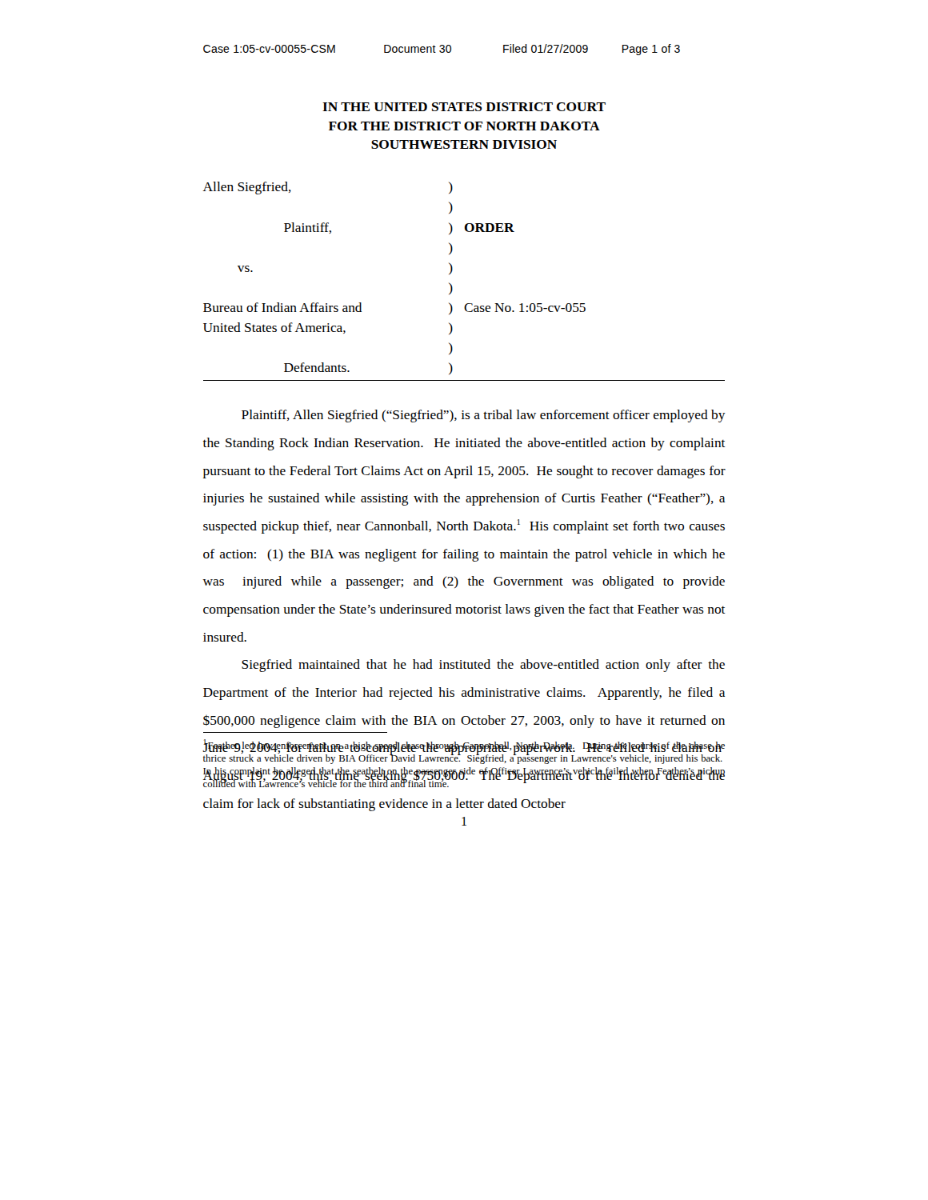Case 1:05-cv-00055-CSM Document 30 Filed 01/27/2009 Page 1 of 3
IN THE UNITED STATES DISTRICT COURT
FOR THE DISTRICT OF NORTH DAKOTA
SOUTHWESTERN DIVISION
| Allen Siegfried, | ) | |
| | ) | |
| Plaintiff, | ) | ORDER |
| | ) | |
| vs. | ) | |
| | ) | |
| Bureau of Indian Affairs and | ) | Case No. 1:05-cv-055 |
| United States of America, | ) | |
| | ) | |
| Defendants. | ) | |
Plaintiff, Allen Siegfried (“Siegfried”), is a tribal law enforcement officer employed by the Standing Rock Indian Reservation. He initiated the above-entitled action by complaint pursuant to the Federal Tort Claims Act on April 15, 2005. He sought to recover damages for injuries he sustained while assisting with the apprehension of Curtis Feather (“Feather”), a suspected pickup thief, near Cannonball, North Dakota.1 His complaint set forth two causes of action: (1) the BIA was negligent for failing to maintain the patrol vehicle in which he was injured while a passenger; and (2) the Government was obligated to provide compensation under the State’s underinsured motorist laws given the fact that Feather was not insured.
Siegfried maintained that he had instituted the above-entitled action only after the Department of the Interior had rejected his administrative claims. Apparently, he filed a $500,000 negligence claim with the BIA on October 27, 2003, only to have it returned on June 9, 2004, for failure to complete the appropriate paperwork. He refiled his claim on August 19, 2004, this time seeking $750,000. The Department of the Interior denied the claim for lack of substantiating evidence in a letter dated October
1 Feather led law enforcement on a high speed chase through Cannonball, North Dakota. During the course of the chase he thrice struck a vehicle driven by BIA Officer David Lawrence. Siegfried, a passenger in Lawrence's vehicle, injured his back. In his complaint he alleged that the seatbelt on the passenger side of Officer Lawrence’s vehicle failed when Feather’s pickup collided with Lawrence’s vehicle for the third and final time.
1